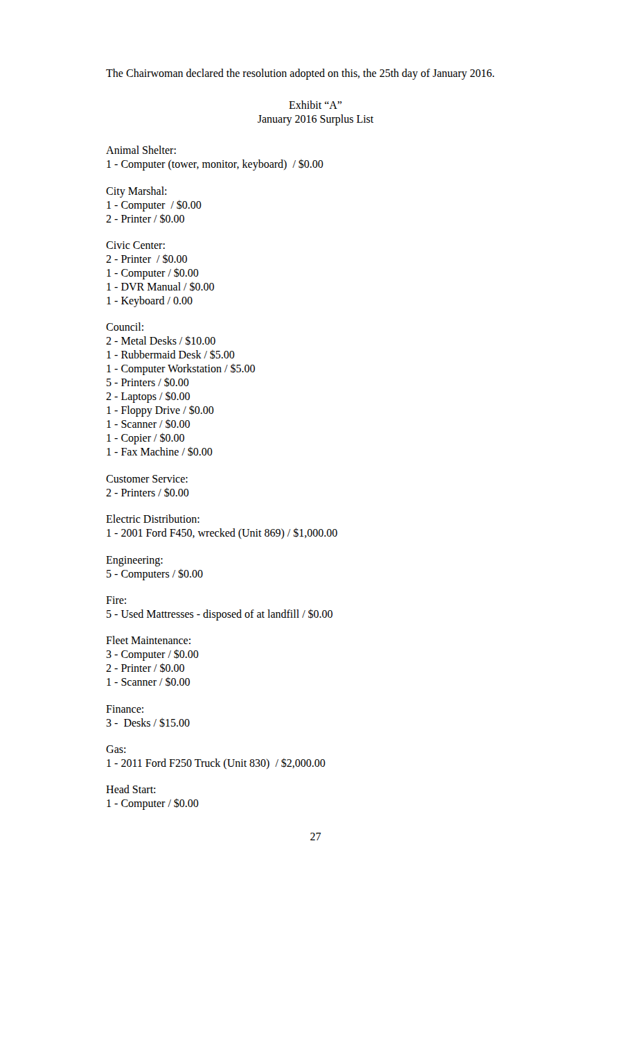The Chairwoman declared the resolution adopted on this, the 25th day of January 2016.
Exhibit “A”
January 2016 Surplus List
Animal Shelter:
1 - Computer (tower, monitor, keyboard) / $0.00
City Marshal:
1 - Computer / $0.00
2 - Printer / $0.00
Civic Center:
2 - Printer / $0.00
1 - Computer / $0.00
1 - DVR Manual / $0.00
1 - Keyboard / 0.00
Council:
2 - Metal Desks / $10.00
1 - Rubbermaid Desk / $5.00
1 - Computer Workstation / $5.00
5 - Printers / $0.00
2 - Laptops / $0.00
1 - Floppy Drive / $0.00
1 - Scanner / $0.00
1 - Copier / $0.00
1 - Fax Machine / $0.00
Customer Service:
2 - Printers / $0.00
Electric Distribution:
1 - 2001 Ford F450, wrecked (Unit 869) / $1,000.00
Engineering:
5 - Computers / $0.00
Fire:
5 - Used Mattresses - disposed of at landfill / $0.00
Fleet Maintenance:
3 - Computer / $0.00
2 - Printer / $0.00
1 - Scanner / $0.00
Finance:
3 - Desks / $15.00
Gas:
1 - 2011 Ford F250 Truck (Unit 830) / $2,000.00
Head Start:
1 - Computer / $0.00
27